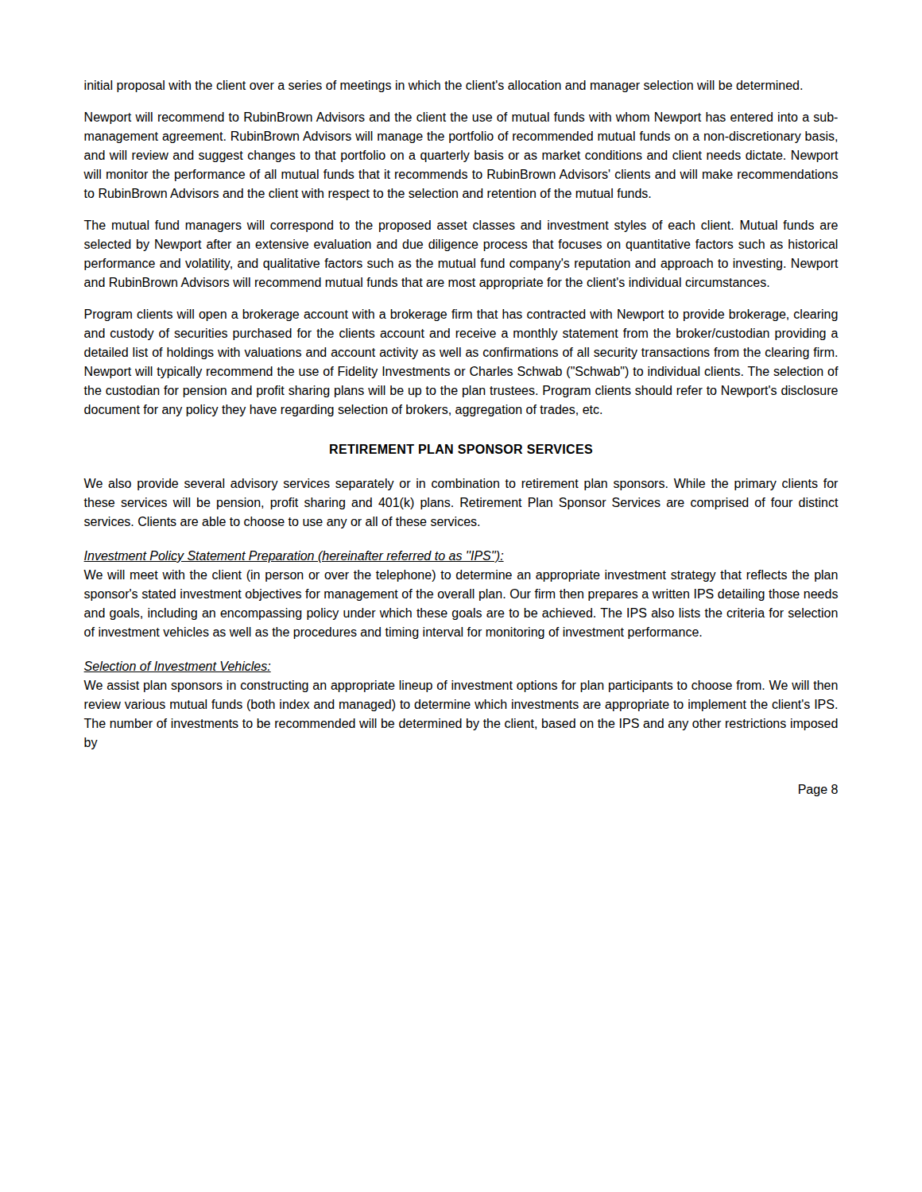initial proposal with the client over a series of meetings in which the client's allocation and manager selection will be determined.
Newport will recommend to RubinBrown Advisors and the client the use of mutual funds with whom Newport has entered into a sub-management agreement. RubinBrown Advisors will manage the portfolio of recommended mutual funds on a non-discretionary basis, and will review and suggest changes to that portfolio on a quarterly basis or as market conditions and client needs dictate. Newport will monitor the performance of all mutual funds that it recommends to RubinBrown Advisors' clients and will make recommendations to RubinBrown Advisors and the client with respect to the selection and retention of the mutual funds.
The mutual fund managers will correspond to the proposed asset classes and investment styles of each client. Mutual funds are selected by Newport after an extensive evaluation and due diligence process that focuses on quantitative factors such as historical performance and volatility, and qualitative factors such as the mutual fund company's reputation and approach to investing. Newport and RubinBrown Advisors will recommend mutual funds that are most appropriate for the client's individual circumstances.
Program clients will open a brokerage account with a brokerage firm that has contracted with Newport to provide brokerage, clearing and custody of securities purchased for the clients account and receive a monthly statement from the broker/custodian providing a detailed list of holdings with valuations and account activity as well as confirmations of all security transactions from the clearing firm. Newport will typically recommend the use of Fidelity Investments or Charles Schwab ("Schwab") to individual clients. The selection of the custodian for pension and profit sharing plans will be up to the plan trustees. Program clients should refer to Newport's disclosure document for any policy they have regarding selection of brokers, aggregation of trades, etc.
RETIREMENT PLAN SPONSOR SERVICES
We also provide several advisory services separately or in combination to retirement plan sponsors. While the primary clients for these services will be pension, profit sharing and 401(k) plans. Retirement Plan Sponsor Services are comprised of four distinct services. Clients are able to choose to use any or all of these services.
Investment Policy Statement Preparation (hereinafter referred to as ''IPS''):
We will meet with the client (in person or over the telephone) to determine an appropriate investment strategy that reflects the plan sponsor's stated investment objectives for management of the overall plan. Our firm then prepares a written IPS detailing those needs and goals, including an encompassing policy under which these goals are to be achieved. The IPS also lists the criteria for selection of investment vehicles as well as the procedures and timing interval for monitoring of investment performance.
Selection of Investment Vehicles:
We assist plan sponsors in constructing an appropriate lineup of investment options for plan participants to choose from. We will then review various mutual funds (both index and managed) to determine which investments are appropriate to implement the client's IPS. The number of investments to be recommended will be determined by the client, based on the IPS and any other restrictions imposed by
Page 8